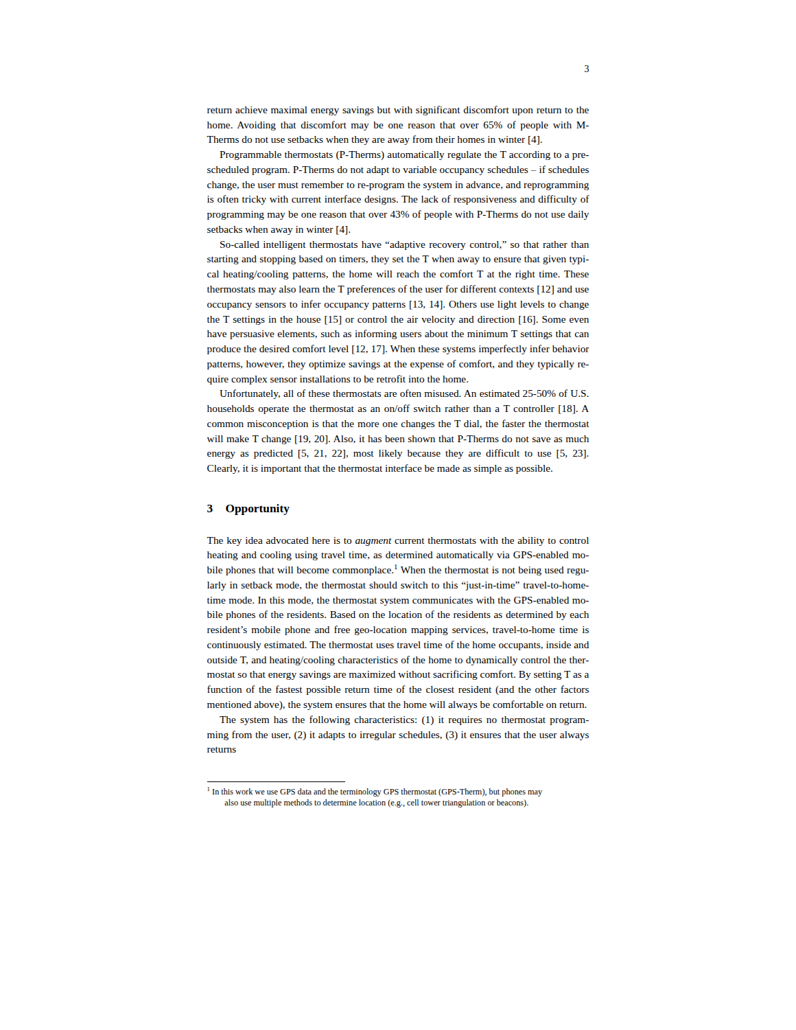3
return achieve maximal energy savings but with significant discomfort upon return to the home. Avoiding that discomfort may be one reason that over 65% of people with M-Therms do not use setbacks when they are away from their homes in winter [4].
Programmable thermostats (P-Therms) automatically regulate the T according to a pre-scheduled program. P-Therms do not adapt to variable occupancy schedules – if schedules change, the user must remember to re-program the system in advance, and reprogramming is often tricky with current interface designs. The lack of responsiveness and difficulty of programming may be one reason that over 43% of people with P-Therms do not use daily setbacks when away in winter [4].
So-called intelligent thermostats have “adaptive recovery control,” so that rather than starting and stopping based on timers, they set the T when away to ensure that given typical heating/cooling patterns, the home will reach the comfort T at the right time. These thermostats may also learn the T preferences of the user for different contexts [12] and use occupancy sensors to infer occupancy patterns [13, 14]. Others use light levels to change the T settings in the house [15] or control the air velocity and direction [16]. Some even have persuasive elements, such as informing users about the minimum T settings that can produce the desired comfort level [12, 17]. When these systems imperfectly infer behavior patterns, however, they optimize savings at the expense of comfort, and they typically require complex sensor installations to be retrofit into the home.
Unfortunately, all of these thermostats are often misused. An estimated 25-50% of U.S. households operate the thermostat as an on/off switch rather than a T controller [18]. A common misconception is that the more one changes the T dial, the faster the thermostat will make T change [19, 20]. Also, it has been shown that P-Therms do not save as much energy as predicted [5, 21, 22], most likely because they are difficult to use [5, 23]. Clearly, it is important that the thermostat interface be made as simple as possible.
3 Opportunity
The key idea advocated here is to augment current thermostats with the ability to control heating and cooling using travel time, as determined automatically via GPS-enabled mobile phones that will become commonplace.1 When the thermostat is not being used regularly in setback mode, the thermostat should switch to this “just-in-time” travel-to-home-time mode. In this mode, the thermostat system communicates with the GPS-enabled mobile phones of the residents. Based on the location of the residents as determined by each resident’s mobile phone and free geo-location mapping services, travel-to-home time is continuously estimated. The thermostat uses travel time of the home occupants, inside and outside T, and heating/cooling characteristics of the home to dynamically control the thermostat so that energy savings are maximized without sacrificing comfort. By setting T as a function of the fastest possible return time of the closest resident (and the other factors mentioned above), the system ensures that the home will always be comfortable on return.
The system has the following characteristics: (1) it requires no thermostat programming from the user, (2) it adapts to irregular schedules, (3) it ensures that the user always returns
1 In this work we use GPS data and the terminology GPS thermostat (GPS-Therm), but phones may also use multiple methods to determine location (e.g., cell tower triangulation or beacons).